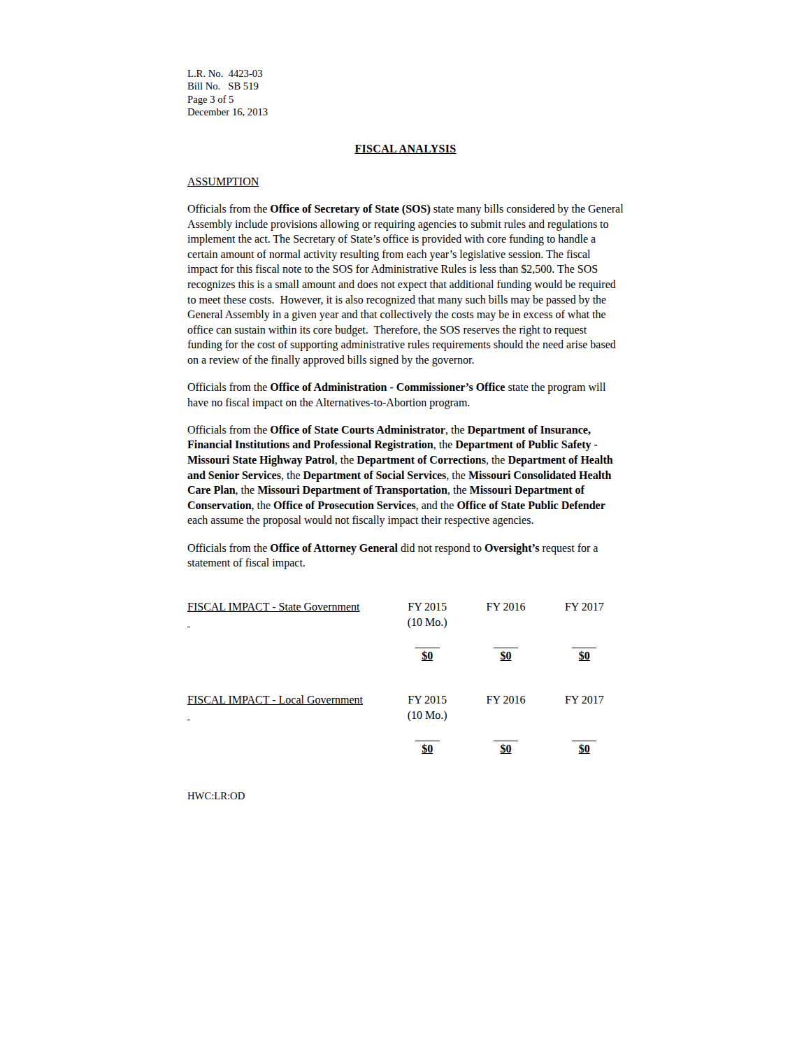L.R. No. 4423-03
Bill No. SB 519
Page 3 of 5
December 16, 2013
FISCAL ANALYSIS
ASSUMPTION
Officials from the Office of Secretary of State (SOS) state many bills considered by the General Assembly include provisions allowing or requiring agencies to submit rules and regulations to implement the act. The Secretary of State’s office is provided with core funding to handle a certain amount of normal activity resulting from each year’s legislative session. The fiscal impact for this fiscal note to the SOS for Administrative Rules is less than $2,500. The SOS recognizes this is a small amount and does not expect that additional funding would be required to meet these costs. However, it is also recognized that many such bills may be passed by the General Assembly in a given year and that collectively the costs may be in excess of what the office can sustain within its core budget. Therefore, the SOS reserves the right to request funding for the cost of supporting administrative rules requirements should the need arise based on a review of the finally approved bills signed by the governor.
Officials from the Office of Administration - Commissioner’s Office state the program will have no fiscal impact on the Alternatives-to-Abortion program.
Officials from the Office of State Courts Administrator, the Department of Insurance, Financial Institutions and Professional Registration, the Department of Public Safety - Missouri State Highway Patrol, the Department of Corrections, the Department of Health and Senior Services, the Department of Social Services, the Missouri Consolidated Health Care Plan, the Missouri Department of Transportation, the Missouri Department of Conservation, the Office of Prosecution Services, and the Office of State Public Defender each assume the proposal would not fiscally impact their respective agencies.
Officials from the Office of Attorney General did not respond to Oversight’s request for a statement of fiscal impact.
| FISCAL IMPACT - State Government | FY 2015 (10 Mo.) | FY 2016 | FY 2017 |
| | $0 | $0 | $0 |
| FISCAL IMPACT - Local Government | FY 2015 (10 Mo.) | FY 2016 | FY 2017 |
| | $0 | $0 | $0 |
HWC:LR:OD